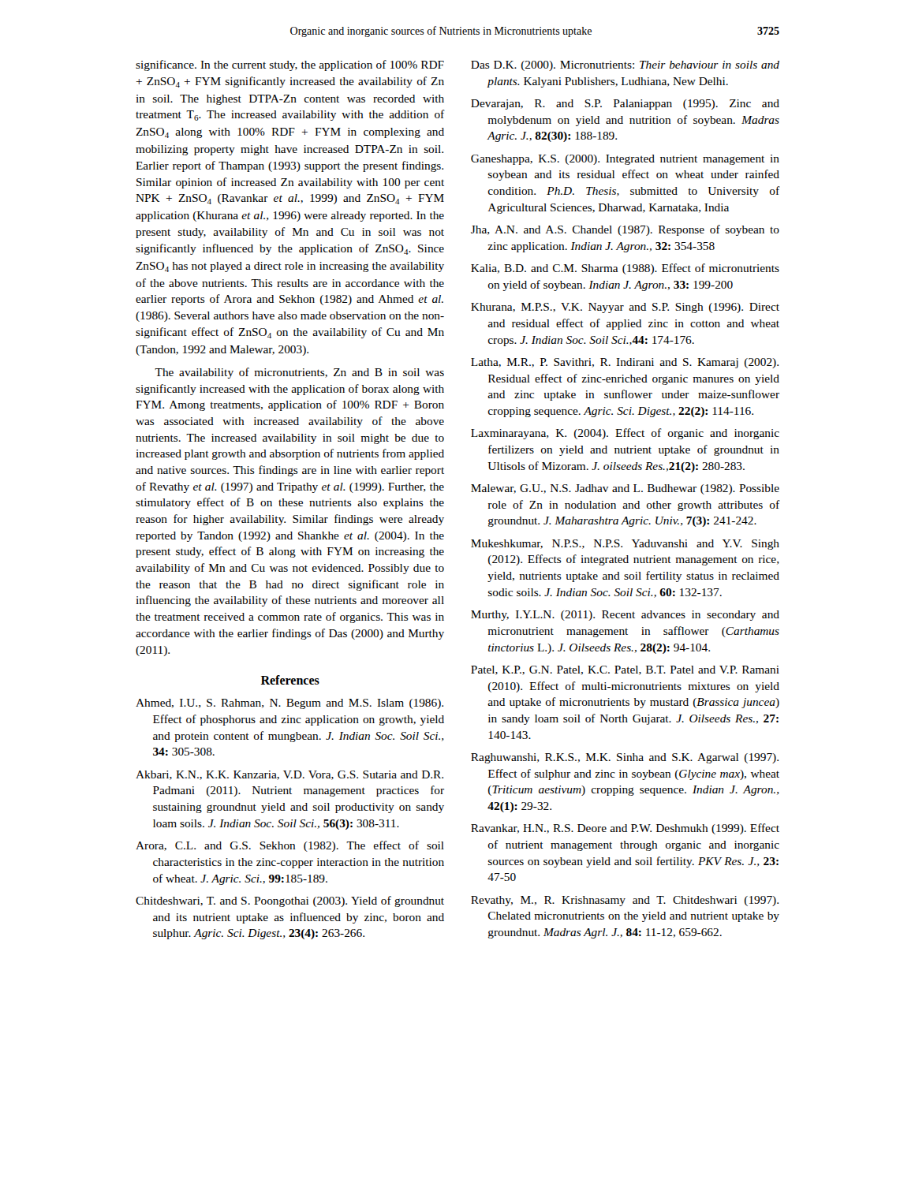Organic and inorganic sources of Nutrients in Micronutrients uptake 3725
significance. In the current study, the application of 100% RDF + ZnSO4 + FYM significantly increased the availability of Zn in soil. The highest DTPA-Zn content was recorded with treatment T6. The increased availability with the addition of ZnSO4 along with 100% RDF + FYM in complexing and mobilizing property might have increased DTPA-Zn in soil. Earlier report of Thampan (1993) support the present findings. Similar opinion of increased Zn availability with 100 per cent NPK + ZnSO4 (Ravankar et al., 1999) and ZnSO4 + FYM application (Khurana et al., 1996) were already reported. In the present study, availability of Mn and Cu in soil was not significantly influenced by the application of ZnSO4. Since ZnSO4 has not played a direct role in increasing the availability of the above nutrients. This results are in accordance with the earlier reports of Arora and Sekhon (1982) and Ahmed et al. (1986). Several authors have also made observation on the non-significant effect of ZnSO4 on the availability of Cu and Mn (Tandon, 1992 and Malewar, 2003).
The availability of micronutrients, Zn and B in soil was significantly increased with the application of borax along with FYM. Among treatments, application of 100% RDF + Boron was associated with increased availability of the above nutrients. The increased availability in soil might be due to increased plant growth and absorption of nutrients from applied and native sources. This findings are in line with earlier report of Revathy et al. (1997) and Tripathy et al. (1999). Further, the stimulatory effect of B on these nutrients also explains the reason for higher availability. Similar findings were already reported by Tandon (1992) and Shankhe et al. (2004). In the present study, effect of B along with FYM on increasing the availability of Mn and Cu was not evidenced. Possibly due to the reason that the B had no direct significant role in influencing the availability of these nutrients and moreover all the treatment received a common rate of organics. This was in accordance with the earlier findings of Das (2000) and Murthy (2011).
References
Ahmed, I.U., S. Rahman, N. Begum and M.S. Islam (1986). Effect of phosphorus and zinc application on growth, yield and protein content of mungbean. J. Indian Soc. Soil Sci., 34: 305-308.
Akbari, K.N., K.K. Kanzaria, V.D. Vora, G.S. Sutaria and D.R. Padmani (2011). Nutrient management practices for sustaining groundnut yield and soil productivity on sandy loam soils. J. Indian Soc. Soil Sci., 56(3): 308-311.
Arora, C.L. and G.S. Sekhon (1982). The effect of soil characteristics in the zinc-copper interaction in the nutrition of wheat. J. Agric. Sci., 99: 185-189.
Chitdeshwari, T. and S. Poongothai (2003). Yield of groundnut and its nutrient uptake as influenced by zinc, boron and sulphur. Agric. Sci. Digest., 23(4): 263-266.
Das D.K. (2000). Micronutrients: Their behaviour in soils and plants. Kalyani Publishers, Ludhiana, New Delhi.
Devarajan, R. and S.P. Palaniappan (1995). Zinc and molybdenum on yield and nutrition of soybean. Madras Agric. J., 82(30): 188-189.
Ganeshappa, K.S. (2000). Integrated nutrient management in soybean and its residual effect on wheat under rainfed condition. Ph.D. Thesis, submitted to University of Agricultural Sciences, Dharwad, Karnataka, India
Jha, A.N. and A.S. Chandel (1987). Response of soybean to zinc application. Indian J. Agron., 32: 354-358
Kalia, B.D. and C.M. Sharma (1988). Effect of micronutrients on yield of soybean. Indian J. Agron., 33: 199-200
Khurana, M.P.S., V.K. Nayyar and S.P. Singh (1996). Direct and residual effect of applied zinc in cotton and wheat crops. J. Indian Soc. Soil Sci., 44: 174-176.
Latha, M.R., P. Savithri, R. Indirani and S. Kamaraj (2002). Residual effect of zinc-enriched organic manures on yield and zinc uptake in sunflower under maize-sunflower cropping sequence. Agric. Sci. Digest., 22(2): 114-116.
Laxminarayana, K. (2004). Effect of organic and inorganic fertilizers on yield and nutrient uptake of groundnut in Ultisols of Mizoram. J. oilseeds Res., 21(2): 280-283.
Malewar, G.U., N.S. Jadhav and L. Budhewar (1982). Possible role of Zn in nodulation and other growth attributes of groundnut. J. Maharashtra Agric. Univ., 7(3): 241-242.
Mukeshkumar, N.P.S., N.P.S. Yaduvanshi and Y.V. Singh (2012). Effects of integrated nutrient management on rice, yield, nutrients uptake and soil fertility status in reclaimed sodic soils. J. Indian Soc. Soil Sci., 60: 132-137.
Murthy, I.Y.L.N. (2011). Recent advances in secondary and micronutrient management in safflower (Carthamus tinctorius L.). J. Oilseeds Res., 28(2): 94-104.
Patel, K.P., G.N. Patel, K.C. Patel, B.T. Patel and V.P. Ramani (2010). Effect of multi-micronutrients mixtures on yield and uptake of micronutrients by mustard (Brassica juncea) in sandy loam soil of North Gujarat. J. Oilseeds Res., 27: 140-143.
Raghuwanshi, R.K.S., M.K. Sinha and S.K. Agarwal (1997). Effect of sulphur and zinc in soybean (Glycine max), wheat (Triticum aestivum) cropping sequence. Indian J. Agron., 42(1): 29-32.
Ravankar, H.N., R.S. Deore and P.W. Deshmukh (1999). Effect of nutrient management through organic and inorganic sources on soybean yield and soil fertility. PKV Res. J., 23: 47-50
Revathy, M., R. Krishnasamy and T. Chitdeshwari (1997). Chelated micronutrients on the yield and nutrient uptake by groundnut. Madras Agrl. J., 84: 11-12, 659-662.